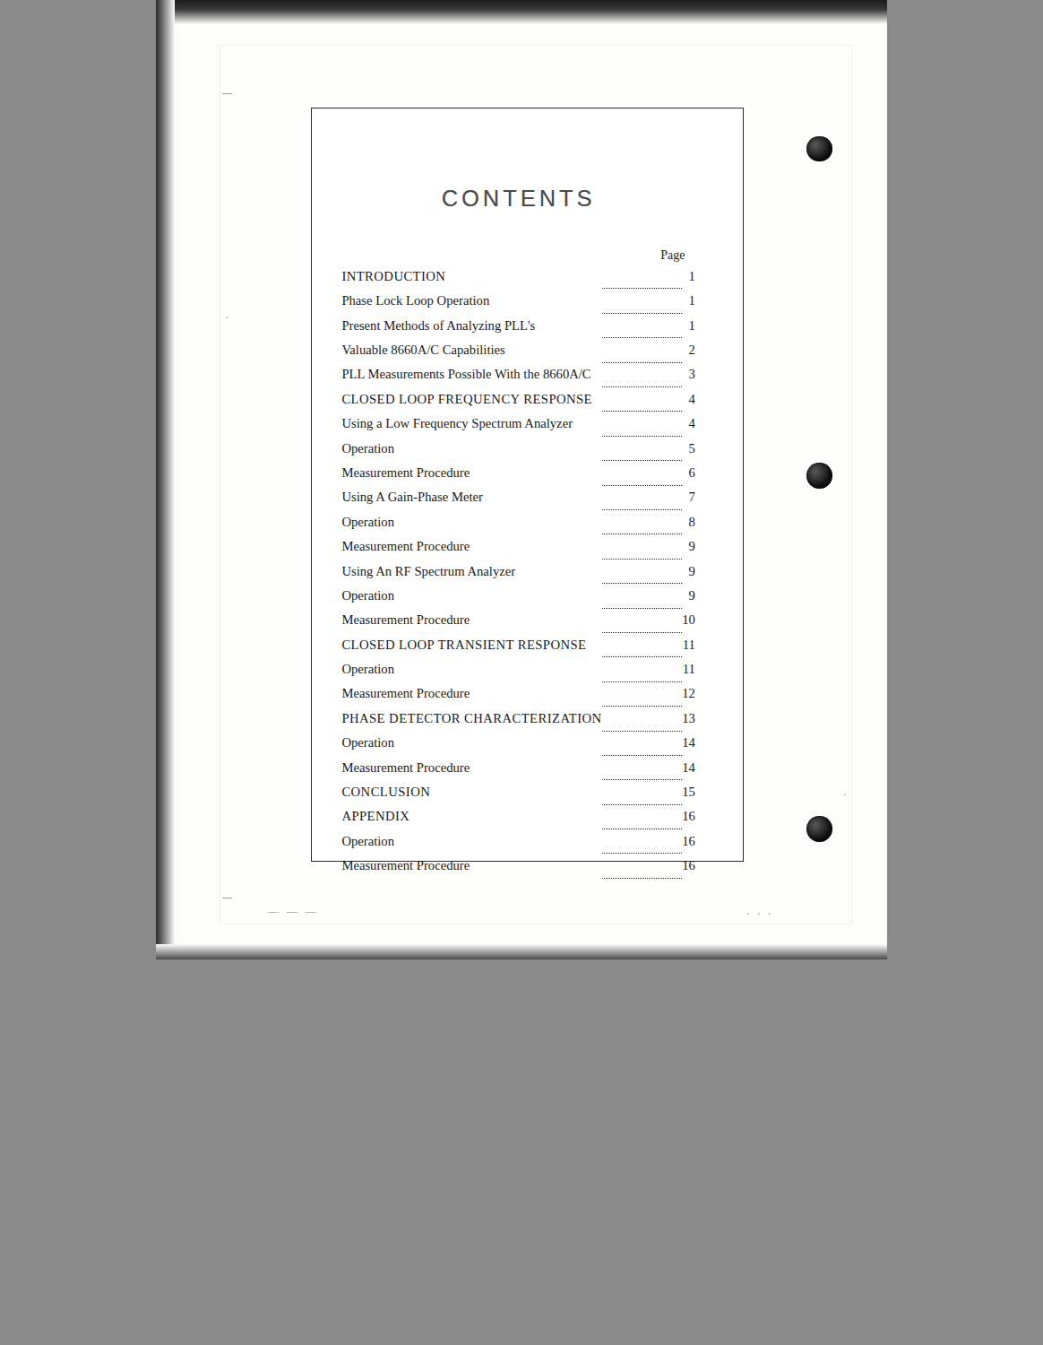.
.
— — —
. . .
CONTENTS
Page
| INTRODUCTION | | 1 |
| Phase Lock Loop Operation | | 1 |
| Present Methods of Analyzing PLL's | | 1 |
| Valuable 8660A/C Capabilities | | 2 |
| PLL Measurements Possible With the 8660A/C | | 3 |
| CLOSED LOOP FREQUENCY RESPONSE | | 4 |
| Using a Low Frequency Spectrum Analyzer | | 4 |
| Operation | | 5 |
| Measurement Procedure | | 6 |
| Using A Gain-Phase Meter | | 7 |
| Operation | | 8 |
| Measurement Procedure | | 9 |
| Using An RF Spectrum Analyzer | | 9 |
| Operation | | 9 |
| Measurement Procedure | | 10 |
| CLOSED LOOP TRANSIENT RESPONSE | | 11 |
| Operation | | 11 |
| Measurement Procedure | | 12 |
| PHASE DETECTOR CHARACTERIZATION | | 13 |
| Operation | | 14 |
| Measurement Procedure | | 14 |
| CONCLUSION | | 15 |
| APPENDIX | | 16 |
| Operation | | 16 |
| Measurement Procedure | | 16 |